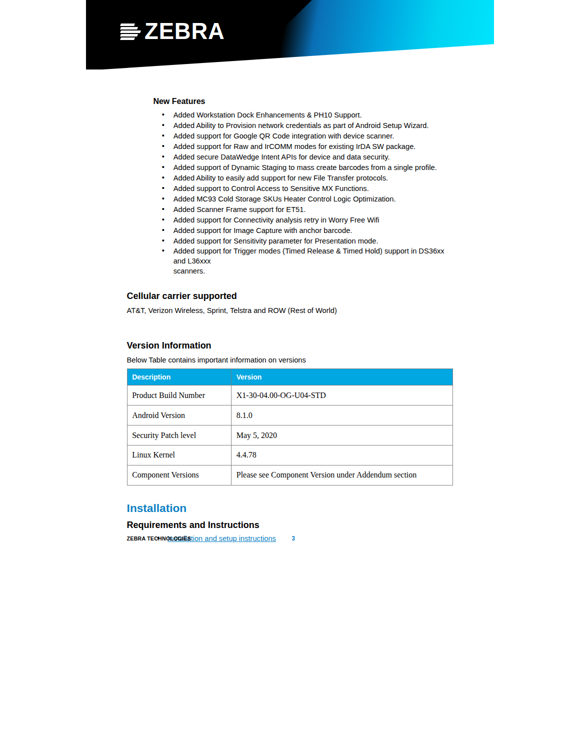ZEBRA
New Features
Added Workstation Dock Enhancements & PH10 Support.
Added Ability to Provision network credentials as part of Android Setup Wizard.
Added support for Google QR Code integration with device scanner.
Added support for Raw and IrCOMM modes for existing IrDA SW package.
Added secure DataWedge Intent APIs for device and data security.
Added support of Dynamic Staging to mass create barcodes from a single profile.
Added Ability to easily add support for new File Transfer protocols.
Added support to Control Access to Sensitive MX Functions.
Added MC93 Cold Storage SKUs Heater Control Logic Optimization.
Added Scanner Frame support for ET51.
Added support for Connectivity analysis retry in Worry Free Wifi
Added support for Image Capture with anchor barcode.
Added support for Sensitivity parameter for Presentation mode.
Added support for Trigger modes (Timed Release & Timed Hold) support in DS36xx and L36xxxscanners.
Cellular carrier supported
AT&T, Verizon Wireless, Sprint, Telstra and ROW (Rest of World)
Version Information
Below Table contains important information on versions
| Description | Version |
| --- | --- |
| Product Build Number | X1-30-04.00-OG-U04-STD |
| Android Version | 8.1.0 |
| Security Patch level | May 5, 2020 |
| Linux Kernel | 4.4.78 |
| Component Versions | Please see Component Version under Addendum section |
Installation
Requirements and Instructions
Installation and setup instructions
ZEBRA TECHNOLOGIES
3